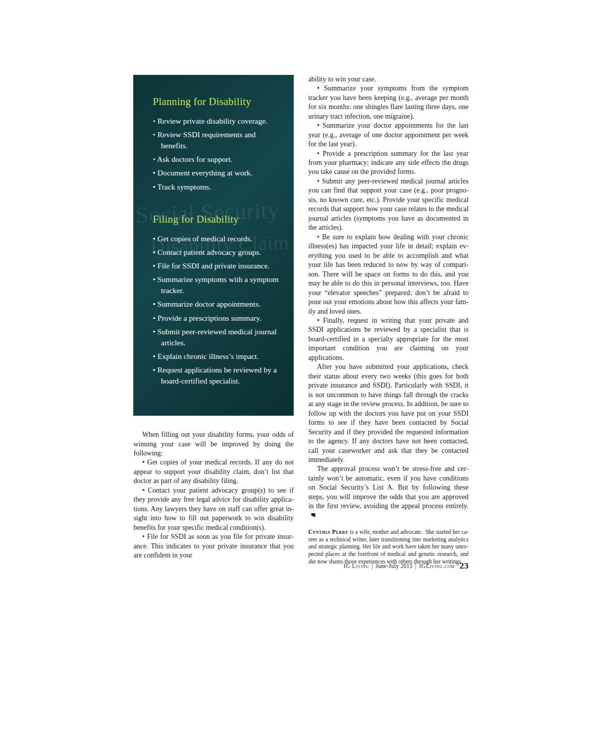Planning for Disability
• Review private disability coverage.
• Review SSDI requirements and benefits.
• Ask doctors for support.
• Document everything at work.
• Track symptoms.
Filing for Disability
• Get copies of medical records.
• Contact patient advocacy groups.
• File for SSDI and private insurance.
• Summarize symptoms with a symptom tracker.
• Summarize doctor appointments.
• Provide a prescriptions summary.
• Submit peer-reviewed medical journal articles.
• Explain chronic illness’s impact.
• Request applications be reviewed by a board-certified specialist.
When filling out your disability forms, your odds of winning your case will be improved by doing the following:
• Get copies of your medical records. If any do not appear to support your disability claim, don’t list that doctor as part of any disability filing.
• Contact your patient advocacy group(s) to see if they provide any free legal advice for disability applications. Any lawyers they have on staff can offer great insight into how to fill out paperwork to win disability benefits for your specific medical condition(s).
• File for SSDI as soon as you file for private insurance. This indicates to your private insurance that you are confident in your
ability to win your case.
• Summarize your symptoms from the symptom tracker you have been keeping (e.g., average per month for six months: one shingles flare lasting three days, one urinary tract infection, one migraine).
• Summarize your doctor appointments for the last year (e.g., average of one doctor appointment per week for the last year).
• Provide a prescription summary for the last year from your pharmacy; indicate any side effects the drugs you take cause on the provided forms.
• Submit any peer-reviewed medical journal articles you can find that support your case (e.g., poor prognosis, no known cure, etc.). Provide your specific medical records that support how your case relates to the medical journal articles (symptoms you have as documented in the articles).
• Be sure to explain how dealing with your chronic illness(es) has impacted your life in detail; explain everything you used to be able to accomplish and what your life has been reduced to now by way of comparison. There will be space on forms to do this, and you may be able to do this in personal interviews, too. Have your “elevator speeches” prepared; don’t be afraid to pour out your emotions about how this affects your family and loved ones.
• Finally, request in writing that your private and SSDI applications be reviewed by a specialist that is board-certified in a specialty appropriate for the most important condition you are claiming on your applications.
After you have submitted your applications, check their status about every two weeks (this goes for both private insurance and SSDI). Particularly with SSDI, it is not uncommon to have things fall through the cracks at any stage in the review process. In addition, be sure to follow up with the doctors you have put on your SSDI forms to see if they have been contacted by Social Security and if they provided the requested information to the agency. If any doctors have not been contacted, call your caseworker and ask that they be contacted immediately.
The approval process won’t be stress-free and certainly won’t be automatic, even if you have conditions on Social Security’s List A. But by following these steps, you will improve the odds that you are approved in the first review, avoiding the appeal process entirely.
Cynthia Perry is a wife, mother and advocate. She started her career as a technical writer, later transitioning into marketing analytics and strategic planning. Her life and work have taken her many unexpected places at the forefront of medical and genetic research, and she now shares those experiences with others through her writings.
IG Living|June-July 2015|IGLiving.com 23